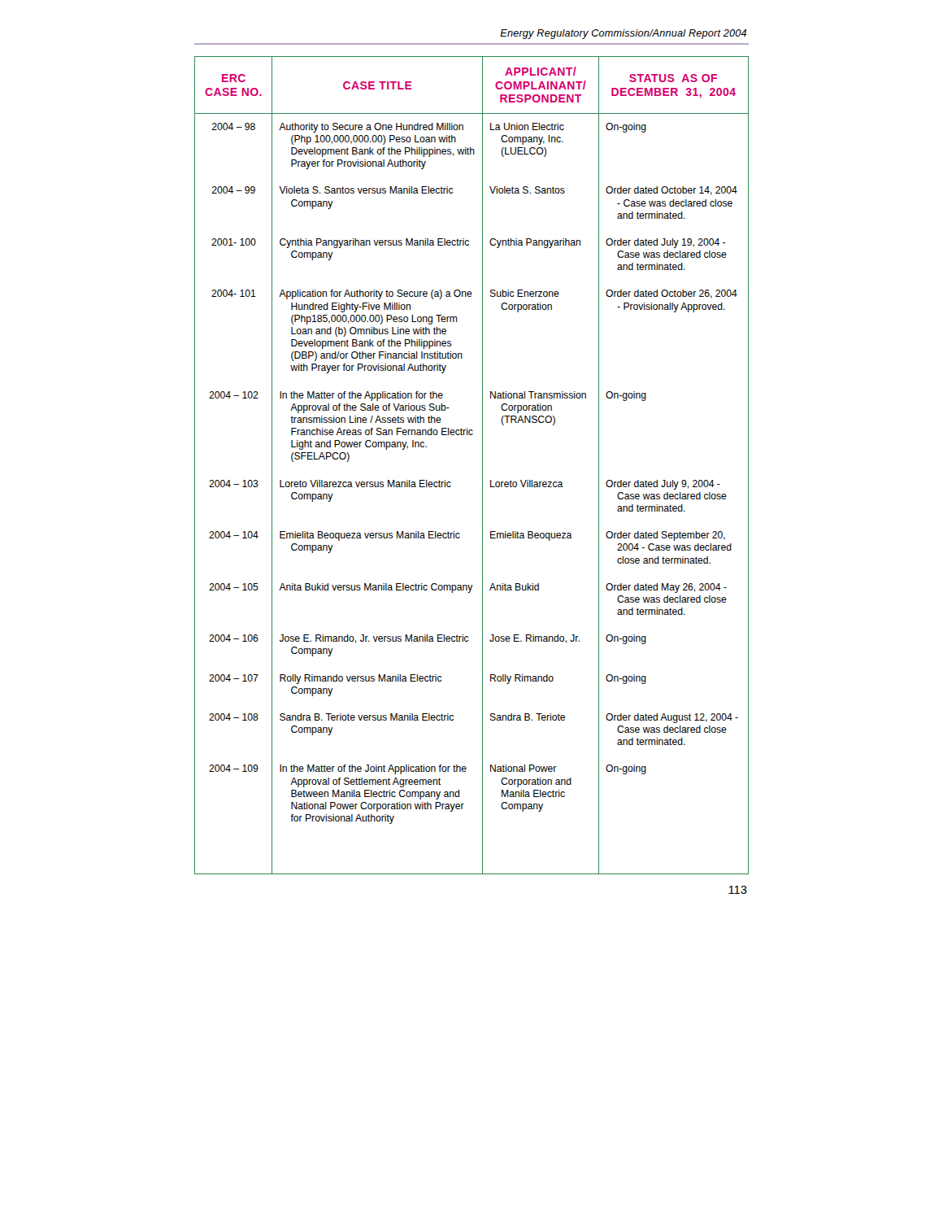Energy Regulatory Commission/Annual Report 2004
| ERC CASE NO. | CASE TITLE | APPLICANT/ COMPLAINANT/ RESPONDENT | STATUS AS OF DECEMBER 31, 2004 |
| --- | --- | --- | --- |
| 2004 – 98 | Authority to Secure a One Hundred Million (Php 100,000,000.00) Peso Loan with Development Bank of the Philippines, with Prayer for Provisional Authority | La Union Electric Company, Inc. (LUELCO) | On-going |
| 2004 – 99 | Violeta S. Santos versus Manila Electric Company | Violeta S. Santos | Order dated October 14, 2004 - Case was declared close and terminated. |
| 2001- 100 | Cynthia Pangyarihan versus Manila Electric Company | Cynthia Pangyarihan | Order dated July 19, 2004 - Case was declared close and terminated. |
| 2004- 101 | Application for Authority to Secure (a) a One Hundred Eighty-Five Million (Php185,000,000.00) Peso Long Term Loan and (b) Omnibus Line with the Development Bank of the Philippines (DBP) and/or Other Financial Institution with Prayer for Provisional Authority | Subic Enerzone Corporation | Order dated October 26, 2004 - Provisionally Approved. |
| 2004 – 102 | In the Matter of the Application for the Approval of the Sale of Various Sub-transmission Line / Assets with the Franchise Areas of San Fernando Electric Light and Power Company, Inc. (SFELAPCO) | National Transmission Corporation (TRANSCO) | On-going |
| 2004 – 103 | Loreto Villarezca versus Manila Electric Company | Loreto Villarezca | Order dated July 9, 2004 - Case was declared close and terminated. |
| 2004 – 104 | Emielita Beoqueza versus Manila Electric Company | Emielita Beoqueza | Order dated September 20, 2004 - Case was declared close and terminated. |
| 2004 – 105 | Anita Bukid versus Manila Electric Company | Anita Bukid | Order dated May 26, 2004 - Case was declared close and terminated. |
| 2004 – 106 | Jose E. Rimando, Jr. versus Manila Electric Company | Jose E. Rimando, Jr. | On-going |
| 2004 – 107 | Rolly Rimando versus Manila Electric Company | Rolly Rimando | On-going |
| 2004 – 108 | Sandra B. Teriote versus Manila Electric Company | Sandra B. Teriote | Order dated August 12, 2004 - Case was declared close and terminated. |
| 2004 – 109 | In the Matter of the Joint Application for the Approval of Settlement Agreement Between Manila Electric Company and National Power Corporation with Prayer for Provisional Authority | National Power Corporation and Manila Electric Company | On-going |
113